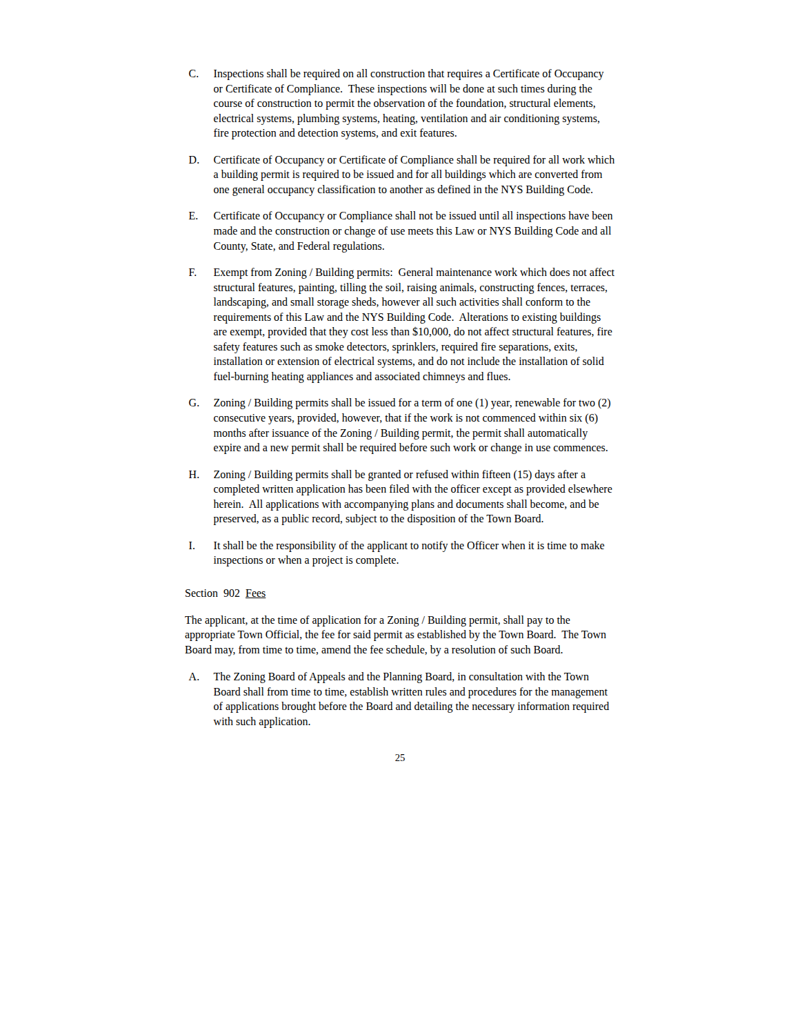C. Inspections shall be required on all construction that requires a Certificate of Occupancy or Certificate of Compliance. These inspections will be done at such times during the course of construction to permit the observation of the foundation, structural elements, electrical systems, plumbing systems, heating, ventilation and air conditioning systems, fire protection and detection systems, and exit features.
D. Certificate of Occupancy or Certificate of Compliance shall be required for all work which a building permit is required to be issued and for all buildings which are converted from one general occupancy classification to another as defined in the NYS Building Code.
E. Certificate of Occupancy or Compliance shall not be issued until all inspections have been made and the construction or change of use meets this Law or NYS Building Code and all County, State, and Federal regulations.
F. Exempt from Zoning / Building permits: General maintenance work which does not affect structural features, painting, tilling the soil, raising animals, constructing fences, terraces, landscaping, and small storage sheds, however all such activities shall conform to the requirements of this Law and the NYS Building Code. Alterations to existing buildings are exempt, provided that they cost less than $10,000, do not affect structural features, fire safety features such as smoke detectors, sprinklers, required fire separations, exits, installation or extension of electrical systems, and do not include the installation of solid fuel-burning heating appliances and associated chimneys and flues.
G. Zoning / Building permits shall be issued for a term of one (1) year, renewable for two (2) consecutive years, provided, however, that if the work is not commenced within six (6) months after issuance of the Zoning / Building permit, the permit shall automatically expire and a new permit shall be required before such work or change in use commences.
H. Zoning / Building permits shall be granted or refused within fifteen (15) days after a completed written application has been filed with the officer except as provided elsewhere herein. All applications with accompanying plans and documents shall become, and be preserved, as a public record, subject to the disposition of the Town Board.
I. It shall be the responsibility of the applicant to notify the Officer when it is time to make inspections or when a project is complete.
Section 902 Fees
The applicant, at the time of application for a Zoning / Building permit, shall pay to the appropriate Town Official, the fee for said permit as established by the Town Board. The Town Board may, from time to time, amend the fee schedule, by a resolution of such Board.
A. The Zoning Board of Appeals and the Planning Board, in consultation with the Town Board shall from time to time, establish written rules and procedures for the management of applications brought before the Board and detailing the necessary information required with such application.
25